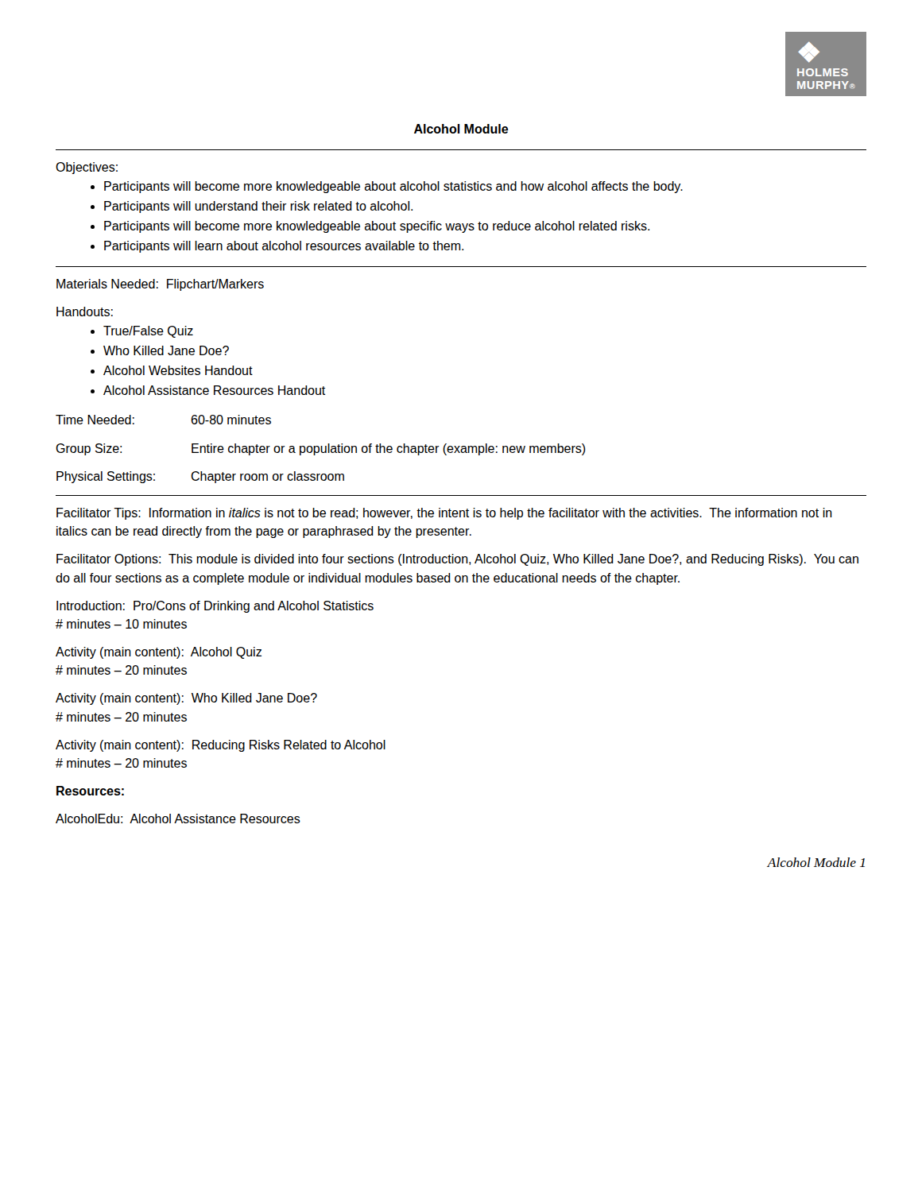❖
HOLMES
MURPHY®
Alcohol Module
Objectives:
Participants will become more knowledgeable about alcohol statistics and how alcohol affects the body.
Participants will understand their risk related to alcohol.
Participants will become more knowledgeable about specific ways to reduce alcohol related risks.
Participants will learn about alcohol resources available to them.
Materials Needed: Flipchart/Markers
Handouts:
True/False Quiz
Who Killed Jane Doe?
Alcohol Websites Handout
Alcohol Assistance Resources Handout
Time Needed: 60-80 minutes
Group Size: Entire chapter or a population of the chapter (example: new members)
Physical Settings: Chapter room or classroom
Facilitator Tips: Information in italics is not to be read; however, the intent is to help the facilitator with the activities. The information not in italics can be read directly from the page or paraphrased by the presenter.
Facilitator Options: This module is divided into four sections (Introduction, Alcohol Quiz, Who Killed Jane Doe?, and Reducing Risks). You can do all four sections as a complete module or individual modules based on the educational needs of the chapter.
Introduction: Pro/Cons of Drinking and Alcohol Statistics
# minutes – 10 minutes
Activity (main content): Alcohol Quiz
# minutes – 20 minutes
Activity (main content): Who Killed Jane Doe?
# minutes – 20 minutes
Activity (main content): Reducing Risks Related to Alcohol
# minutes – 20 minutes
Resources:
AlcoholEdu: Alcohol Assistance Resources
Alcohol Module 1